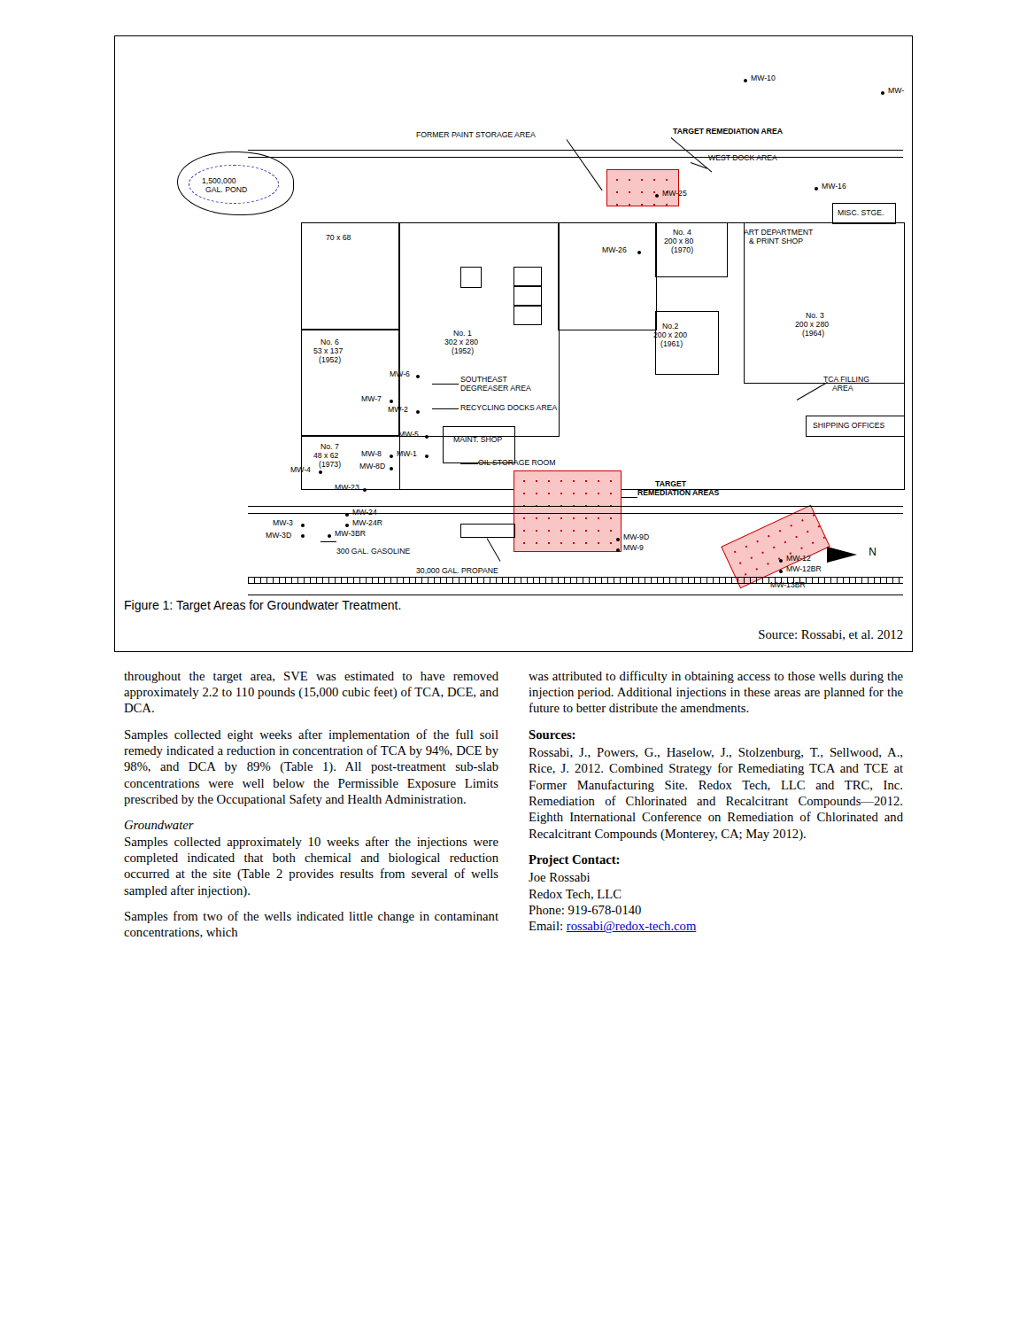1,500,000 GAL. POND
MW-10
MW-
TARGET REMEDIATION AREA
MW-25 WEST DOCK AREA
MW-16
MISC. STGE. FORMER PAINT STORAGE AREA
70 x 68
No. 6 53 x 137 (1952)
No. 1 302 x 280 (1952)
No. 4 200 x 80 (1970)
No.2 200 x 200 (1961)
No. 3 200 x 280 (1964) ART DEPARTMENT & PRINT SHOP
MW-26 TCA FILLING AREA
SHIPPING OFFICES
No. 7 48 x 62 (1973)
MW-6
MW-7
MW-2 SOUTHEAST DEGREASER AREA
RECYCLING DOCKS AREA
MW-5
MAINT. SHOP
MW-1
MW-8
MW-8D
MW-4 OIL STORAGE ROOM
MW-23
TARGET REMEDIATION AREAS
MW-9D
MW-9
MW-12
MW-12BR MW-13BR
MW-3
MW-3D
MW-3BR
MW-24
MW-24R 300 GAL. GASOLINE
30,000 GAL. PROPANE
N
Figure 1: Target Areas for Groundwater Treatment.
Source: Rossabi, et al. 2012
throughout the target area, SVE was estimated to have removed approximately 2.2 to 110 pounds (15,000 cubic feet) of TCA, DCE, and DCA.
Samples collected eight weeks after implementation of the full soil remedy indicated a reduction in concentration of TCA by 94%, DCE by 98%, and DCA by 89% (Table 1). All post-treatment sub-slab concentrations were well below the Permissible Exposure Limits prescribed by the Occupational Safety and Health Administration.
Groundwater
Samples collected approximately 10 weeks after the injections were completed indicated that both chemical and biological reduction occurred at the site (Table 2 provides results from several of wells sampled after injection).
Samples from two of the wells indicated little change in contaminant concentrations, which
was attributed to difficulty in obtaining access to those wells during the injection period. Additional injections in these areas are planned for the future to better distribute the amendments.
Sources:
Rossabi, J., Powers, G., Haselow, J., Stolzenburg, T., Sellwood, A., Rice, J. 2012. Combined Strategy for Remediating TCA and TCE at Former Manufacturing Site. Redox Tech, LLC and TRC, Inc. Remediation of Chlorinated and Recalcitrant Compounds—2012. Eighth International Conference on Remediation of Chlorinated and Recalcitrant Compounds (Monterey, CA; May 2012).
Project Contact:
Joe Rossabi
Redox Tech, LLC
Phone: 919-678-0140
Email: rossabi@redox-tech.com